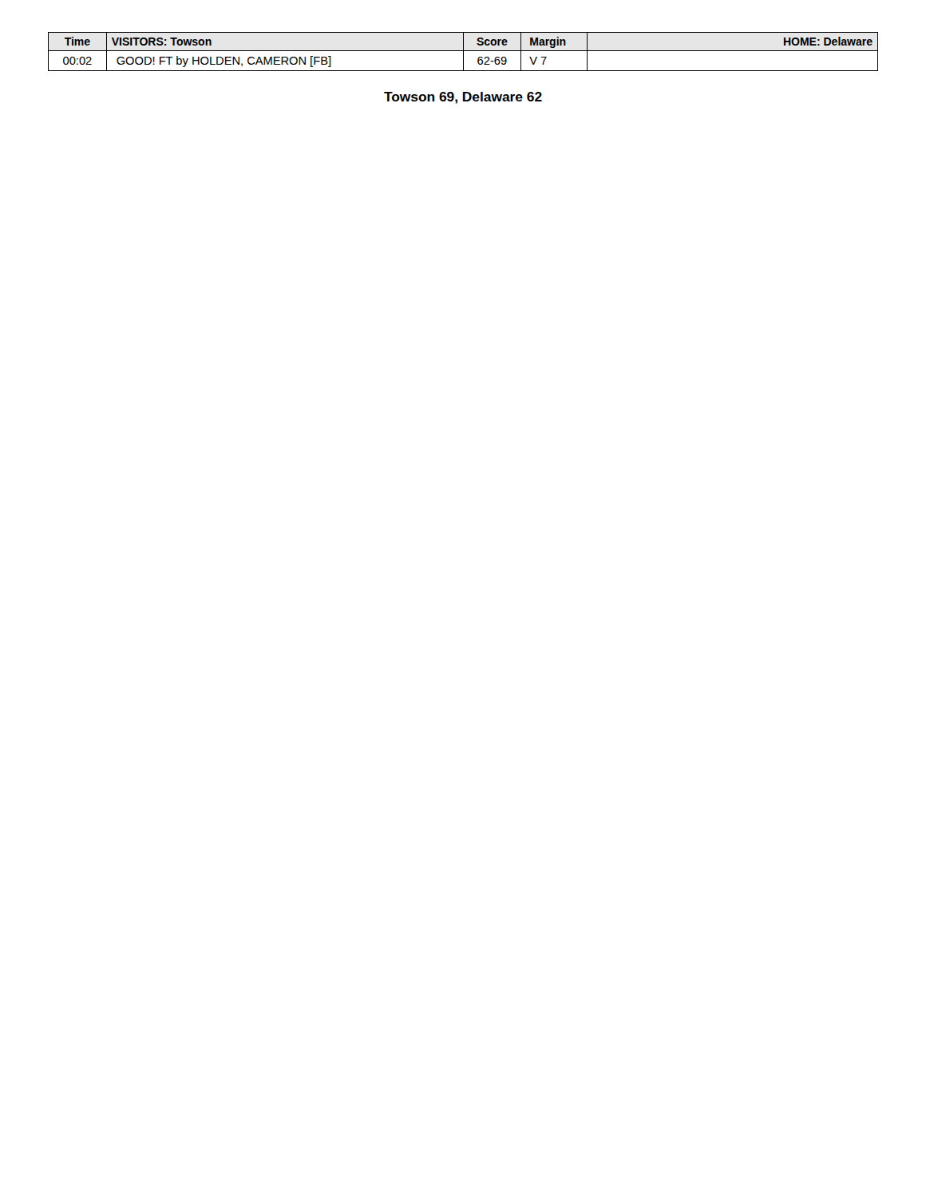| Time | VISITORS: Towson | Score | Margin | HOME: Delaware |
| --- | --- | --- | --- | --- |
| 00:02 | GOOD! FT by HOLDEN, CAMERON [FB] | 62-69 | V 7 | |
Towson 69, Delaware 62